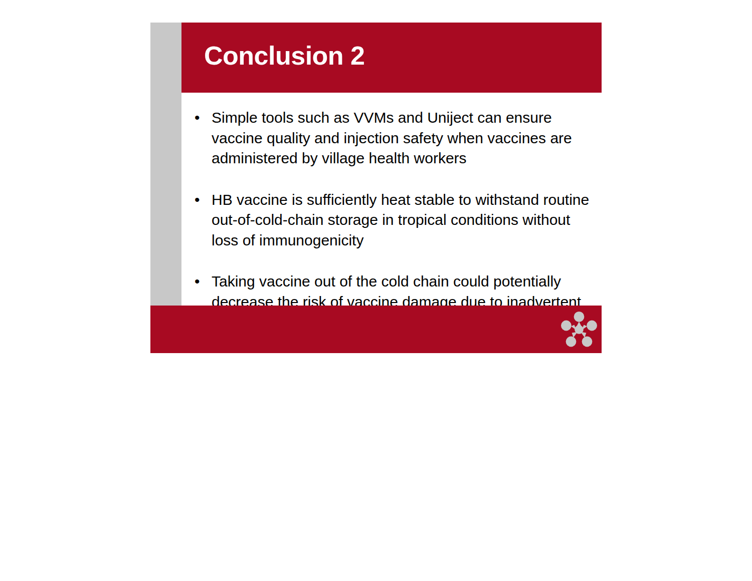Conclusion 2
Simple tools such as VVMs and Uniject can ensure vaccine quality and injection safety when vaccines are administered by village health workers
HB vaccine is sufficiently heat stable to withstand routine out-of-cold-chain storage in tropical conditions without loss of immunogenicity
Taking vaccine out of the cold chain could potentially decrease the risk of vaccine damage due to inadvertent freezing